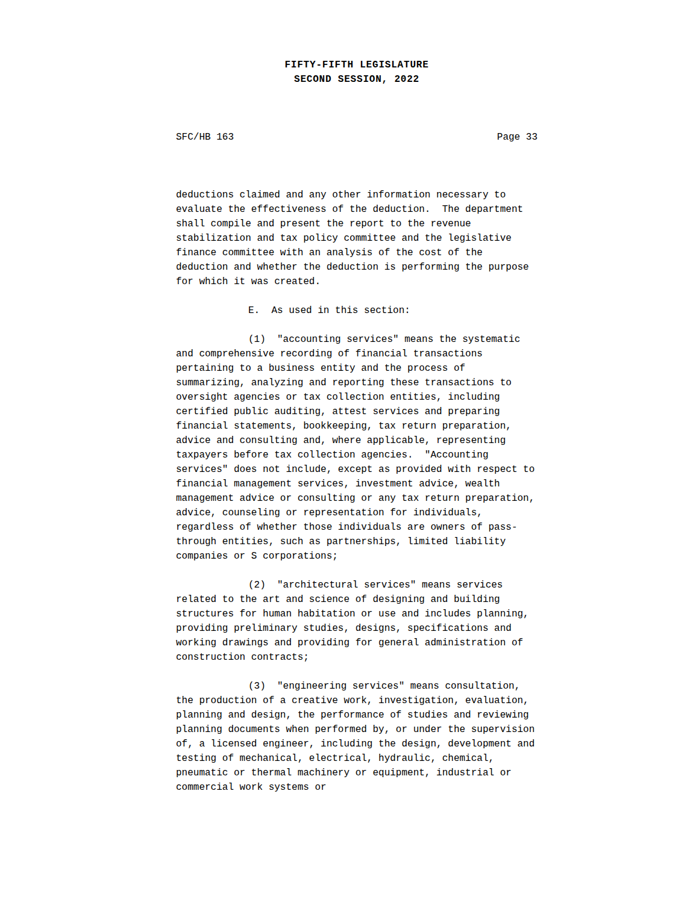FIFTY-FIFTH LEGISLATURE
SECOND SESSION, 2022
SFC/HB 163 Page 33
deductions claimed and any other information necessary to evaluate the effectiveness of the deduction. The department shall compile and present the report to the revenue stabilization and tax policy committee and the legislative finance committee with an analysis of the cost of the deduction and whether the deduction is performing the purpose for which it was created.
E. As used in this section:
(1) "accounting services" means the systematic and comprehensive recording of financial transactions pertaining to a business entity and the process of summarizing, analyzing and reporting these transactions to oversight agencies or tax collection entities, including certified public auditing, attest services and preparing financial statements, bookkeeping, tax return preparation, advice and consulting and, where applicable, representing taxpayers before tax collection agencies. "Accounting services" does not include, except as provided with respect to financial management services, investment advice, wealth management advice or consulting or any tax return preparation, advice, counseling or representation for individuals, regardless of whether those individuals are owners of pass-through entities, such as partnerships, limited liability companies or S corporations;
(2) "architectural services" means services related to the art and science of designing and building structures for human habitation or use and includes planning, providing preliminary studies, designs, specifications and working drawings and providing for general administration of construction contracts;
(3) "engineering services" means consultation, the production of a creative work, investigation, evaluation, planning and design, the performance of studies and reviewing planning documents when performed by, or under the supervision of, a licensed engineer, including the design, development and testing of mechanical, electrical, hydraulic, chemical, pneumatic or thermal machinery or equipment, industrial or commercial work systems or